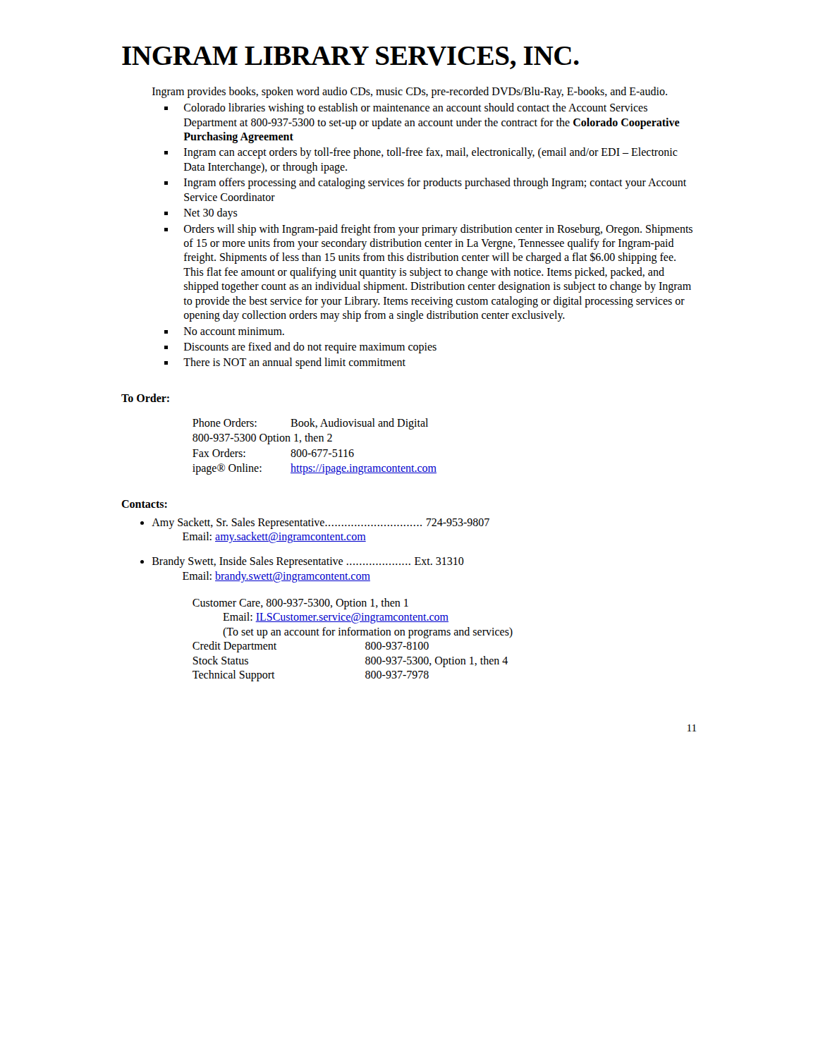INGRAM LIBRARY SERVICES, INC.
Ingram provides books, spoken word audio CDs, music CDs, pre-recorded DVDs/Blu-Ray, E-books, and E-audio.
Colorado libraries wishing to establish or maintenance an account should contact the Account Services Department at 800-937-5300 to set-up or update an account under the contract for the Colorado Cooperative Purchasing Agreement
Ingram can accept orders by toll-free phone, toll-free fax, mail, electronically, (email and/or EDI – Electronic Data Interchange), or through ipage.
Ingram offers processing and cataloging services for products purchased through Ingram; contact your Account Service Coordinator
Net 30 days
Orders will ship with Ingram-paid freight from your primary distribution center in Roseburg, Oregon. Shipments of 15 or more units from your secondary distribution center in La Vergne, Tennessee qualify for Ingram-paid freight. Shipments of less than 15 units from this distribution center will be charged a flat $6.00 shipping fee. This flat fee amount or qualifying unit quantity is subject to change with notice. Items picked, packed, and shipped together count as an individual shipment. Distribution center designation is subject to change by Ingram to provide the best service for your Library. Items receiving custom cataloging or digital processing services or opening day collection orders may ship from a single distribution center exclusively.
No account minimum.
Discounts are fixed and do not require maximum copies
There is NOT an annual spend limit commitment
To Order:
Phone Orders: Book, Audiovisual and Digital
800-937-5300 Option 1, then 2
Fax Orders: 800-677-5116
ipage® Online: https://ipage.ingramcontent.com
Contacts:
Amy Sackett, Sr. Sales Representative.............................. 724-953-9807
Email: amy.sackett@ingramcontent.com
Brandy Swett, Inside Sales Representative .................... Ext. 31310
Email: brandy.swett@ingramcontent.com
Customer Care, 800-937-5300, Option 1, then 1
Email: ILSCustomer.service@ingramcontent.com
(To set up an account for information on programs and services)
Credit Department800-937-8100
Stock Status800-937-5300, Option 1, then 4
Technical Support800-937-7978
11